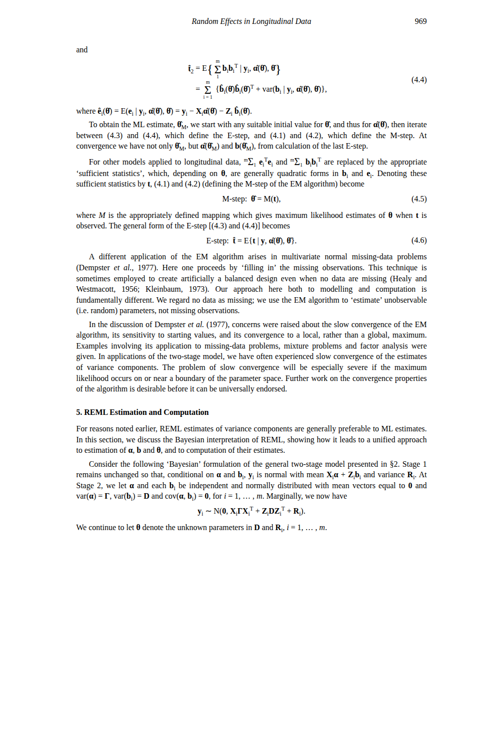Random Effects in Longitudinal Data 969
and
t̂2 = E{mΣ 1 bibiT | yi, α̂(θ̂), θ̂} = mΣi = 1 {b̂i(θ̂)b̂i(θ̂)T + var(bi | yi, α̂(θ̂), θ̂)}, (4.4)
where êi(θ̂) = E(ei | yi, α̂(θ̂), θ̂) = yi − Xiα̂(θ̂) − Zi b̂i(θ̂).
To obtain the ML estimate, θ̂M, we start with any suitable initial value for θ̂, and thus for α̂(θ̂), then iterate between (4.3) and (4.4), which define the E-step, and (4.1) and (4.2), which define the M-step. At convergence we have not only θ̂M, but α̂(θ̂M) and b(θ̂M), from calculation of the last E-step.
For other models applied to longitudinal data, mΣ1 eiTei and mΣ1 bibiT are replaced by the appropriate ‘sufficient statistics’, which, depending on θ, are generally quadratic forms in bi and ei. Denoting these sufficient statistics by t, (4.1) and (4.2) (defining the M-step of the EM algorithm) become
M-step: θ̂ = M(t), (4.5)
where M is the appropriately defined mapping which gives maximum likelihood estimates of θ when t is observed. The general form of the E-step [(4.3) and (4.4)] becomes
E-step: t̂ = E{t | y, α̂(θ̂), θ̂}. (4.6)
A different application of the EM algorithm arises in multivariate normal missing-data problems (Dempster et al., 1977). Here one proceeds by ‘filling in’ the missing observations. This technique is sometimes employed to create artificially a balanced design even when no data are missing (Healy and Westmacott, 1956; Kleinbaum, 1973). Our approach here both to modelling and computation is fundamentally different. We regard no data as missing; we use the EM algorithm to ‘estimate’ unobservable (i.e. random) parameters, not missing observations.
In the discussion of Dempster et al. (1977), concerns were raised about the slow convergence of the EM algorithm, its sensitivity to starting values, and its convergence to a local, rather than a global, maximum. Examples involving its application to missing-data problems, mixture problems and factor analysis were given. In applications of the two-stage model, we have often experienced slow convergence of the estimates of variance components. The problem of slow convergence will be especially severe if the maximum likelihood occurs on or near a boundary of the parameter space. Further work on the convergence properties of the algorithm is desirable before it can be universally endorsed.
5. REML Estimation and Computation
For reasons noted earlier, REML estimates of variance components are generally preferable to ML estimates. In this section, we discuss the Bayesian interpretation of REML, showing how it leads to a unified approach to estimation of α, b and θ, and to computation of their estimates.
Consider the following ‘Bayesian’ formulation of the general two-stage model presented in §2. Stage 1 remains unchanged so that, conditional on α and bi, yi is normal with mean Xiα + Zibi and variance Ri. At Stage 2, we let α and each bi be independent and normally distributed with mean vectors equal to 0 and var(α) = Γ, var(bi) = D and cov(α, bi) = 0, for i = 1, … , m. Marginally, we now have
yi ∼ N(0, XiΓXiT + ZiDZiT + Ri).
We continue to let θ denote the unknown parameters in D and Ri, i = 1, … , m.